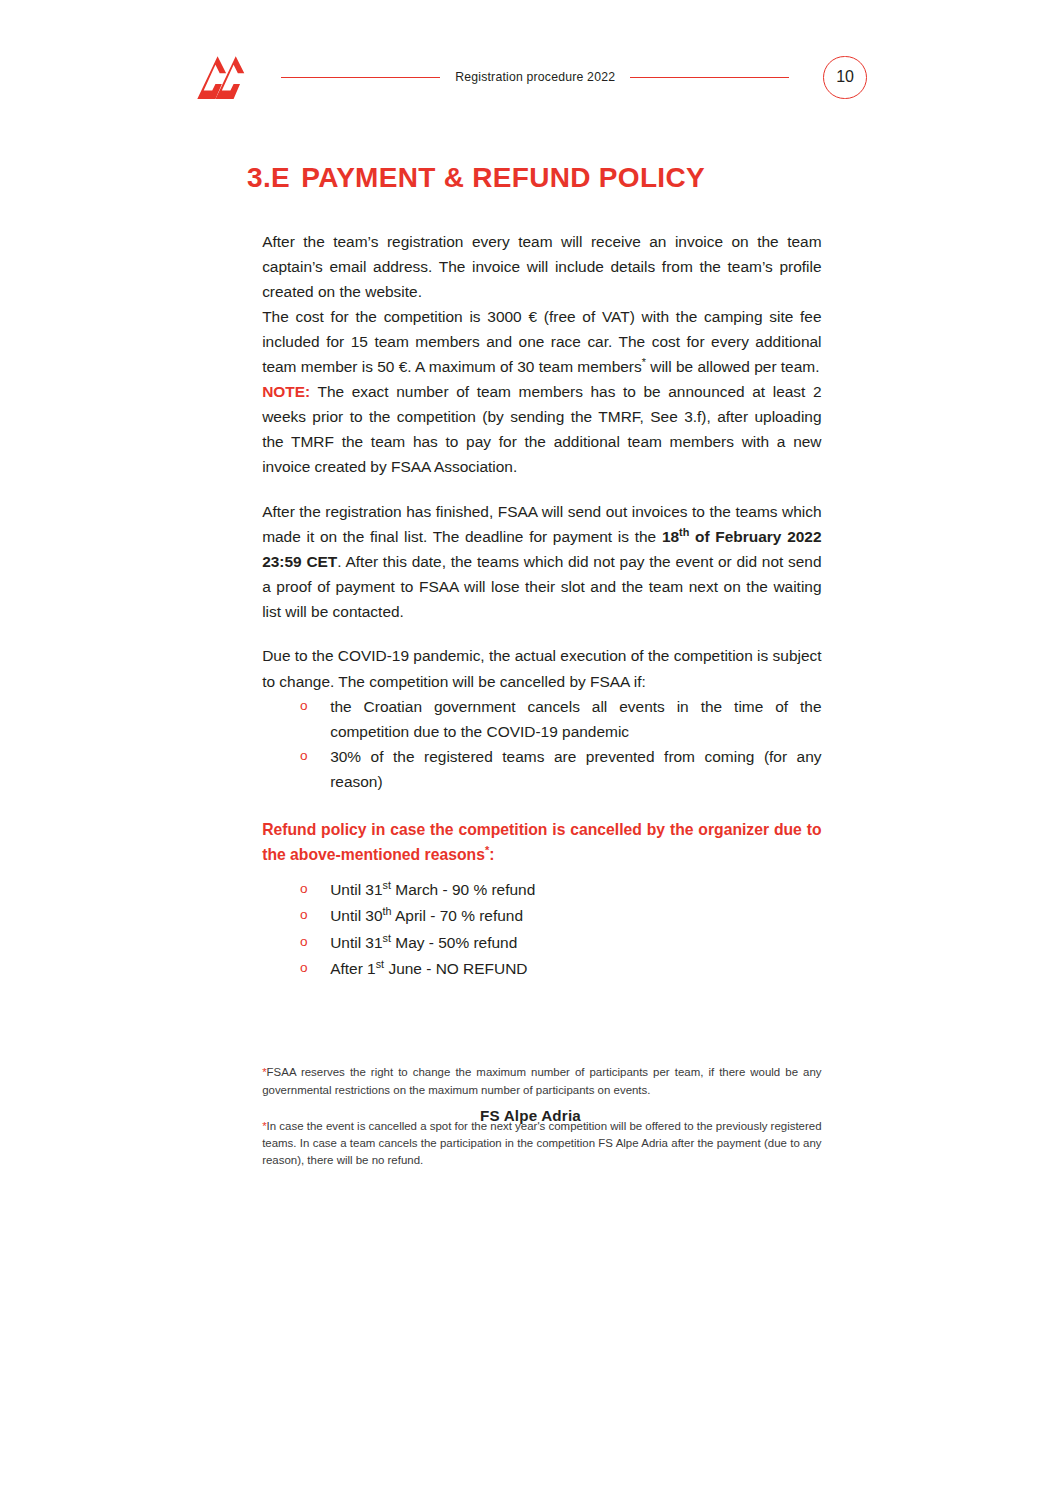Registration procedure 2022
10
3.EPAYMENT & REFUND POLICY
After the team’s registration every team will receive an invoice on the team captain’s email address. The invoice will include details from the team’s profile created on the website.
The cost for the competition is 3000 € (free of VAT) with the camping site fee included for 15 team members and one race car. The cost for every additional team member is 50 €. A maximum of 30 team members* will be allowed per team.
NOTE: The exact number of team members has to be announced at least 2 weeks prior to the competition (by sending the TMRF, See 3.f), after uploading the TMRF the team has to pay for the additional team members with a new invoice created by FSAA Association.
After the registration has finished, FSAA will send out invoices to the teams which made it on the final list. The deadline for payment is the 18th of February 2022 23:59 CET. After this date, the teams which did not pay the event or did not send a proof of payment to FSAA will lose their slot and the team next on the waiting list will be contacted.
Due to the COVID-19 pandemic, the actual execution of the competition is subject to change. The competition will be cancelled by FSAA if:
the Croatian government cancels all events in the time of the competition due to the COVID-19 pandemic
30% of the registered teams are prevented from coming (for any reason)
Refund policy in case the competition is cancelled by the organizer due to the above-mentioned reasons*:
Until 31st March - 90 % refund
Until 30th April - 70 % refund
Until 31st May - 50% refund
After 1st June - NO REFUND
*FSAA reserves the right to change the maximum number of participants per team, if there would be any governmental restrictions on the maximum number of participants on events.
*In case the event is cancelled a spot for the next year's competition will be offered to the previously registered teams. In case a team cancels the participation in the competition FS Alpe Adria after the payment (due to any reason), there will be no refund.
FS Alpe Adria